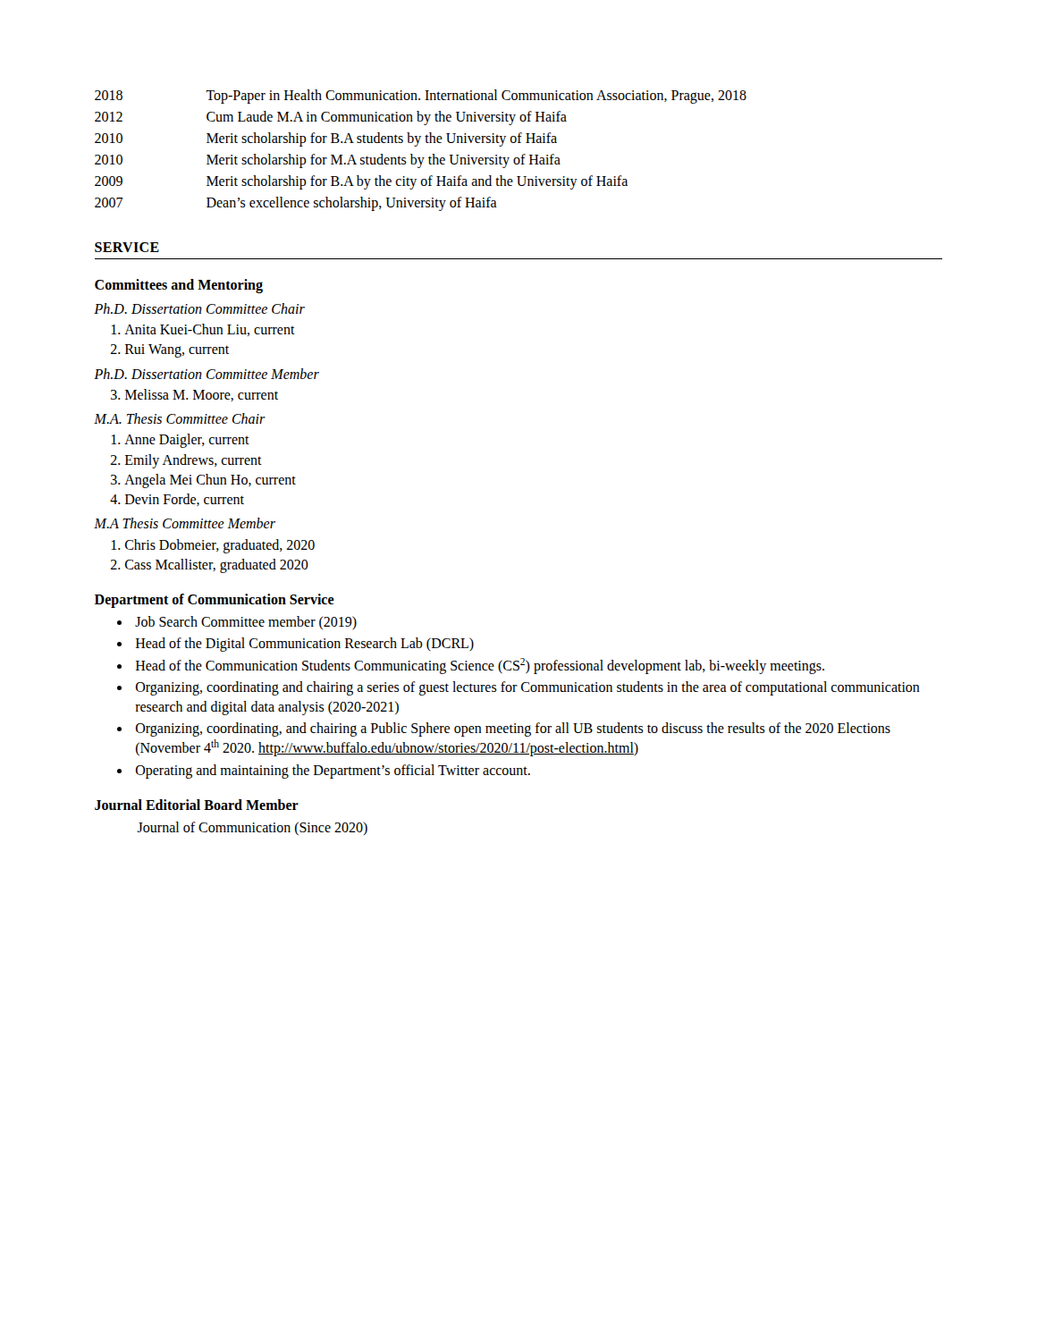| 2018 | Top-Paper in Health Communication. International Communication Association, Prague, 2018 |
| 2012 | Cum Laude M.A in Communication by the University of Haifa |
| 2010 | Merit scholarship for B.A students by the University of Haifa |
| 2010 | Merit scholarship for M.A students by the University of Haifa |
| 2009 | Merit scholarship for B.A by the city of Haifa and the University of Haifa |
| 2007 | Dean’s excellence scholarship, University of Haifa |
SERVICE
Committees and Mentoring
Ph.D. Dissertation Committee Chair
Anita Kuei-Chun Liu, current
Rui Wang, current
Ph.D. Dissertation Committee Member
Melissa M. Moore, current
M.A. Thesis Committee Chair
Anne Daigler, current
Emily Andrews, current
Angela Mei Chun Ho, current
Devin Forde, current
M.A Thesis Committee Member
Chris Dobmeier, graduated, 2020
Cass Mcallister, graduated 2020
Department of Communication Service
Job Search Committee member (2019)
Head of the Digital Communication Research Lab (DCRL)
Head of the Communication Students Communicating Science (CS2) professional development lab, bi-weekly meetings.
Organizing, coordinating and chairing a series of guest lectures for Communication students in the area of computational communication research and digital data analysis (2020-2021)
Organizing, coordinating, and chairing a Public Sphere open meeting for all UB students to discuss the results of the 2020 Elections (November 4th 2020. http://www.buffalo.edu/ubnow/stories/2020/11/post-election.html)
Operating and maintaining the Department’s official Twitter account.
Journal Editorial Board Member
Journal of Communication (Since 2020)